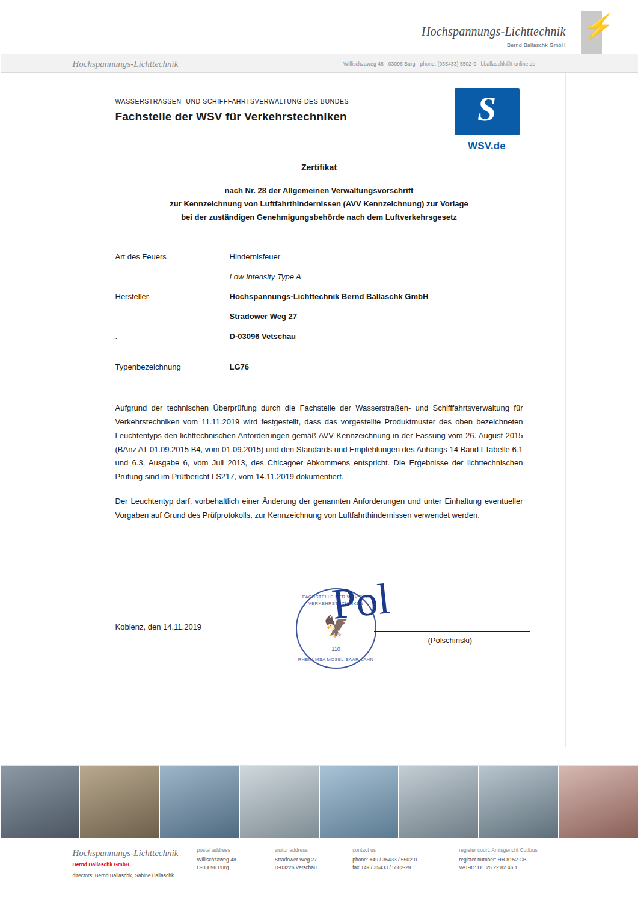Hochspannungs-Lichttechnik
Bernd Ballaschk GmbH
⚡
Hochspannungs-Lichttechnik
Willischzaweg 48 · 03096 Burg · phone. (035433) 5502-0 · bballaschk@t-online.de
Wasserstraßen- und Schifffahrtsverwaltung des Bundes
Fachstelle der WSV für Verkehrstechniken
S
WSV.de
Zertifikat
nach Nr. 28 der Allgemeinen Verwaltungsvorschrift
zur Kennzeichnung von Luftfahrthindernissen (AVV Kennzeichnung) zur Vorlage
bei der zuständigen Genehmigungsbehörde nach dem Luftverkehrsgesetz
| Art des Feuers | Hindernisfeuer |
| | Low Intensity Type A |
| Hersteller | Hochspannungs-Lichttechnik Bernd Ballaschk GmbH |
| | Stradower Weg 27 |
| . | D-03096 Vetschau |
| Typenbezeichnung | LG76 |
Aufgrund der technischen Überprüfung durch die Fachstelle der Wasserstraßen- und Schifffahrtsverwaltung für Verkehrstechniken vom 11.11.2019 wird festgestellt, dass das vorgestellte Produktmuster des oben bezeichneten Leuchtentyps den lichttechnischen Anforderungen gemäß AVV Kennzeichnung in der Fassung vom 26. August 2015 (BAnz AT 01.09.2015 B4, vom 01.09.2015) und den Standards und Empfehlungen des Anhangs 14 Band I Tabelle 6.1 und 6.3, Ausgabe 6, vom Juli 2013, des Chicagoer Abkommens entspricht. Die Ergebnisse der lichttechnischen Prüfung sind im Prüfbericht LS217, vom 14.11.2019 dokumentiert.
Der Leuchtentyp darf, vorbehaltlich einer Änderung der genannten Anforderungen und unter Einhaltung eventueller Vorgaben auf Grund des Prüfprotokolls, zur Kennzeichnung von Luftfahrthindernissen verwendet werden.
Koblenz, den 14.11.2019
FACHSTELLE DER WSV FÜR VERKEHRSTECHNIKEN
🦅
110
RHEIN-MSA MOSEL-SAAR-LAHN
Pol
(Polschinski)
Bild 1
Bild 2
Bild 3
Bild 4
Bild 5
Bild 6
Bild 7
Bild 8
Hochspannungs-Lichttechnik
Bernd Ballaschk GmbH
directors: Bernd Ballaschk, Sabine Ballaschk
postal address
Willischzaweg 48
D-03096 Burg
visitor address
Stradower Weg 27
D-03226 Vetschau
contact us
phone: +49 / 35433 / 5502-0
fax +49 / 35433 / 5502-29
register court: Amtsgericht Cottbus
register number: HR 8152 CB
VAT-ID: DE 26 22 82 46 1